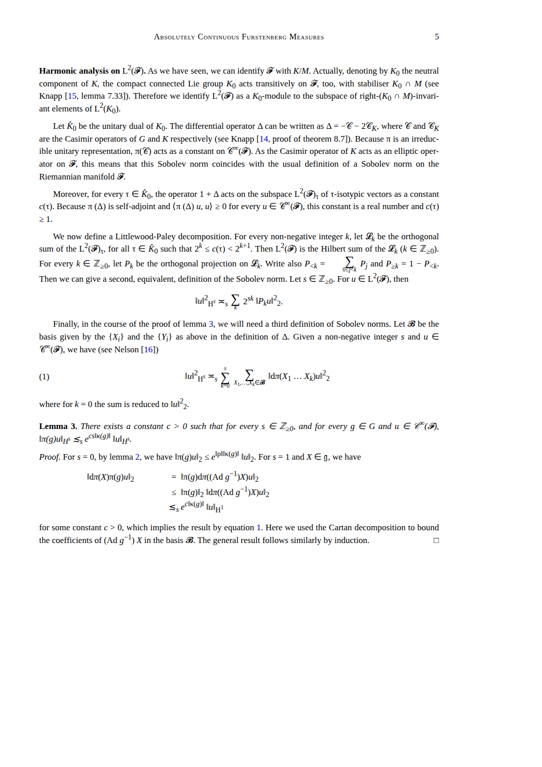Absolutely Continuous Furstenberg Measures 5
Harmonic analysis on L2(𝓕). As we have seen, we can identify 𝓕 with K/M. Actually, denoting by K0 the neutral component of K, the compact connected Lie group K0 acts transitively on 𝓕, too, with stabiliser K0 ∩ M (see Knapp [15, lemma 7.33]). Therefore we identify L2(𝓕) as a K0-module to the subspace of right-(K0 ∩ M)-invariant elements of L2(K0).
Let K̂0 be the unitary dual of K0. The differential operator Δ can be written as Δ = −𝒞 − 2𝒞K, where 𝒞 and 𝒞K are the Casimir operators of G and K respectively (see Knapp [14, proof of theorem 8.7]). Because π is an irreducible unitary representation, π(𝒞) acts as a constant on 𝒞∞(𝓕). As the Casimir operator of K acts as an elliptic operator on 𝓕, this means that this Sobolev norm coincides with the usual definition of a Sobolev norm on the Riemannian manifold 𝓕.
Moreover, for every τ ∈ K̂0, the operator 1 + Δ acts on the subspace L2(𝓕)τ of τ-isotypic vectors as a constant c(τ). Because π (Δ) is self-adjoint and ⟨π (Δ) u, u⟩ ≥ 0 for every u ∈ 𝒞∞(𝓕), this constant is a real number and c(τ) ≥ 1.
We now define a Littlewood-Paley decomposition. For every non-negative integer k, let 𝓛k be the orthogonal sum of the L2(𝓕)τ, for all τ ∈ K̂0 such that 2k ≤ c(τ) < 2k+1. Then L2(𝓕) is the Hilbert sum of the 𝓛k (k ∈ ℤ≥0). For every k ∈ ℤ≥0, let Pk be the orthogonal projection on 𝓛k. Write also P<k = ∑0≤j<k Pj and P≥k = 1 − P<k. Then we can give a second, equivalent, definition of the Sobolev norm. Let s ∈ ℤ≥0. For u ∈ L2(𝓕), then
‖u‖2Hs ≍s ∑k 2sk ‖Pku‖22.
Finally, in the course of the proof of lemma 3, we will need a third definition of Sobolev norms. Let 𝓑 be the basis given by the {Xi} and the {Yi} as above in the definition of Δ. Given a non-negative integer s and u ∈ 𝒞∞(𝓕), we have (see Nelson [16])
(1)
‖u‖2Hs ≍s s∑k=0 ∑X1,…,Xk∈𝓑 ‖dπ(X1 … Xk)u‖22
where for k = 0 the sum is reduced to ‖u‖22.
Lemma 3. There exists a constant c > 0 such that for every s ∈ ℤ≥0, and for every g ∈ G and u ∈ 𝒞∞(𝓕), ‖π(g)u‖Hs ≲s ecs‖κ(g)‖ ‖u‖Hs.
Proof. For s = 0, by lemma 2, we have ‖π(g)u‖2 ≤ e‖ρ‖‖κ(g)‖ ‖u‖2. For s = 1 and X ∈ 𝔤, we have
‖dπ(X)π(g)u‖2 = ‖π(g)dπ((Ad g−1)X)u‖2
≤ ‖π(g)‖2 ‖dπ((Ad g−1)X)u‖2
≲s ec‖κ(g)‖ ‖u‖H1
for some constant c > 0, which implies the result by equation 1. Here we used the Cartan decomposition to bound the coefficients of (Ad g−1) X in the basis 𝓑. The general result follows similarly by induction. □